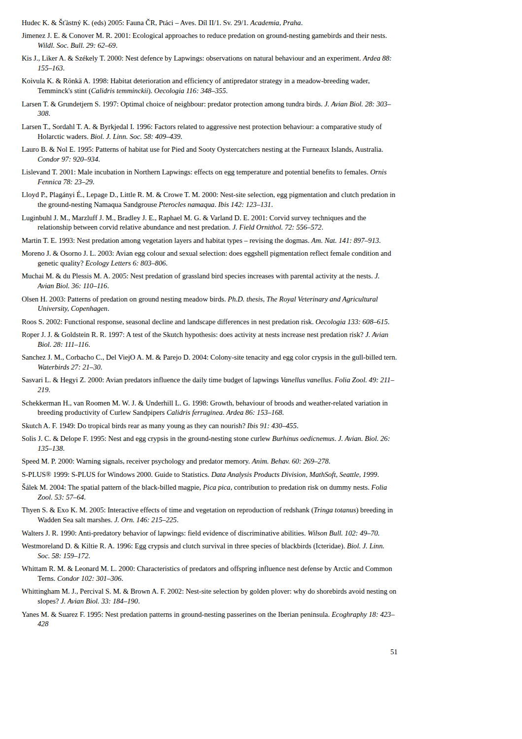Hudec K. & Šťàstný K. (eds) 2005: Fauna ČR, Ptáci – Aves. Díl II/1. Sv. 29/1. Academia, Praha.
Jimenez J. E. & Conover M. R. 2001: Ecological approaches to reduce predation on ground-nesting gamebirds and their nests. Wildl. Soc. Bull. 29: 62–69.
Kis J., Liker A. & Székely T. 2000: Nest defence by Lapwings: observations on natural behaviour and an experiment. Ardea 88: 155–163.
Koivula K. & Rönkä A. 1998: Habitat deterioration and efficiency of antipredator strategy in a meadow-breeding wader, Temminck's stint (Calidris temminckii). Oecologia 116: 348–355.
Larsen T. & Grundetjern S. 1997: Optimal choice of neighbour: predator protection among tundra birds. J. Avian Biol. 28: 303–308.
Larsen T., Sordahl T. A. & Byrkjedal I. 1996: Factors related to aggressive nest protection behaviour: a comparative study of Holarctic waders. Biol. J. Linn. Soc. 58: 409–439.
Lauro B. & Nol E. 1995: Patterns of habitat use for Pied and Sooty Oystercatchers nesting at the Furneaux Islands, Australia. Condor 97: 920–934.
Lislevand T. 2001: Male incubation in Northern Lapwings: effects on egg temperature and potential benefits to females. Ornis Fennica 78: 23–29.
Lloyd P., Plagányi É., Lepage D., Little R. M. & Crowe T. M. 2000: Nest-site selection, egg pigmentation and clutch predation in the ground-nesting Namaqua Sandgrouse Pterocles namaqua. Ibis 142: 123–131.
Luginbuhl J. M., Marzluff J. M., Bradley J. E., Raphael M. G. & Varland D. E. 2001: Corvid survey techniques and the relationship between corvid relative abundance and nest predation. J. Field Ornithol. 72: 556–572.
Martin T. E. 1993: Nest predation among vegetation layers and habitat types – revising the dogmas. Am. Nat. 141: 897–913.
Moreno J. & Osorno J. L. 2003: Avian egg colour and sexual selection: does eggshell pigmentation reflect female condition and genetic quality? Ecology Letters 6: 803–806.
Muchai M. & du Plessis M. A. 2005: Nest predation of grassland bird species increases with parental activity at the nests. J. Avian Biol. 36: 110–116.
Olsen H. 2003: Patterns of predation on ground nesting meadow birds. Ph.D. thesis, The Royal Veterinary and Agricultural University, Copenhagen.
Roos S. 2002: Functional response, seasonal decline and landscape differences in nest predation risk. Oecologia 133: 608–615.
Roper J. J. & Goldstein R. R. 1997: A test of the Skutch hypothesis: does activity at nests increase nest predation risk? J. Avian Biol. 28: 111–116.
Sanchez J. M., Corbacho C., Del ViejO A. M. & Parejo D. 2004: Colony-site tenacity and egg color crypsis in the gull-billed tern. Waterbirds 27: 21–30.
Sasvari L. & Hegyi Z. 2000: Avian predators influence the daily time budget of lapwings Vanellus vanellus. Folia Zool. 49: 211–219.
Schekkerman H., van Roomen M. W. J. & Underhill L. G. 1998: Growth, behaviour of broods and weather-related variation in breeding productivity of Curlew Sandpipers Calidris ferruginea. Ardea 86: 153–168.
Skutch A. F. 1949: Do tropical birds rear as many young as they can nourish? Ibis 91: 430–455.
Solis J. C. & Delope F. 1995: Nest and egg crypsis in the ground-nesting stone curlew Burhinus oedicnemus. J. Avian. Biol. 26: 135–138.
Speed M. P. 2000: Warning signals, receiver psychology and predator memory. Anim. Behav. 60: 269–278.
S-PLUS® 1999: S-PLUS for Windows 2000. Guide to Statistics. Data Analysis Products Division, MathSoft, Seattle, 1999.
Šálek M. 2004: The spatial pattern of the black-billed magpie, Pica pica, contribution to predation risk on dummy nests. Folia Zool. 53: 57–64.
Thyen S. & Exo K. M. 2005: Interactive effects of time and vegetation on reproduction of redshank (Tringa totanus) breeding in Wadden Sea salt marshes. J. Orn. 146: 215–225.
Walters J. R. 1990: Anti-predatory behavior of lapwings: field evidence of discriminative abilities. Wilson Bull. 102: 49–70.
Westmoreland D. & Kiltie R. A. 1996: Egg crypsis and clutch survival in three species of blackbirds (Icteridae). Biol. J. Linn. Soc. 58: 159–172.
Whittam R. M. & Leonard M. L. 2000: Characteristics of predators and offspring influence nest defense by Arctic and Common Terns. Condor 102: 301–306.
Whittingham M. J., Percival S. M. & Brown A. F. 2002: Nest-site selection by golden plover: why do shorebirds avoid nesting on slopes? J. Avian Biol. 33: 184–190.
Yanes M. & Suarez F. 1995: Nest predation patterns in ground-nesting passerines on the Iberian peninsula. Ecoghraphy 18: 423–428
51